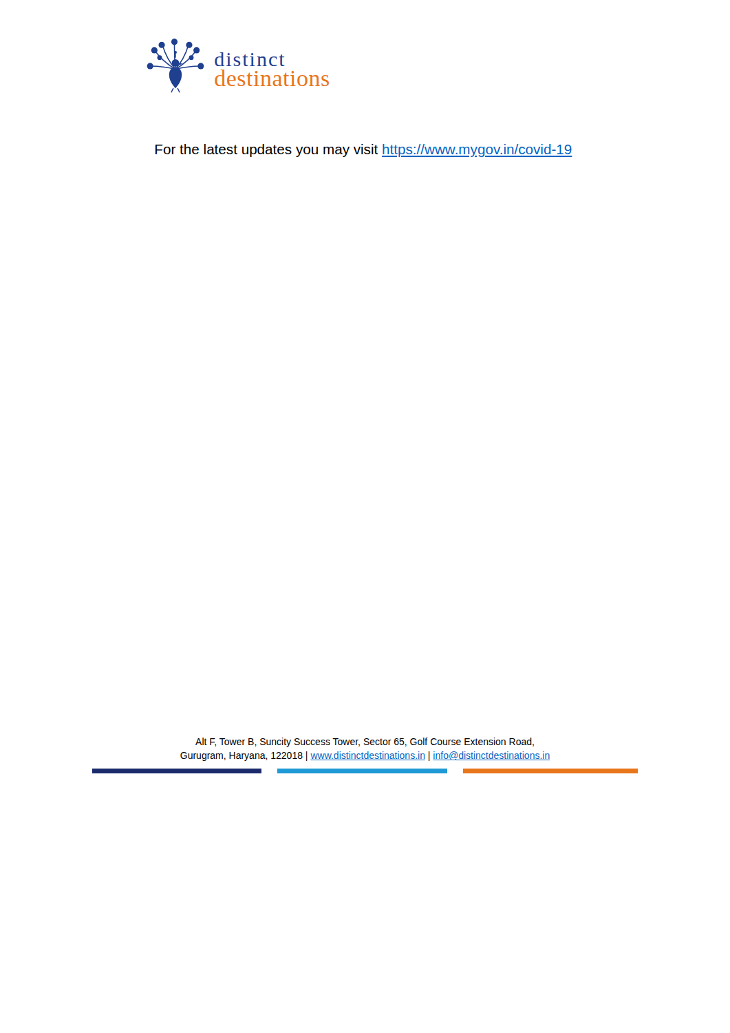distinct destinations
For the latest updates you may visit https://www.mygov.in/covid-19
Alt F, Tower B, Suncity Success Tower, Sector 65, Golf Course Extension Road,
Gurugram, Haryana, 122018 | www.distinctdestinations.in | info@distinctdestinations.in